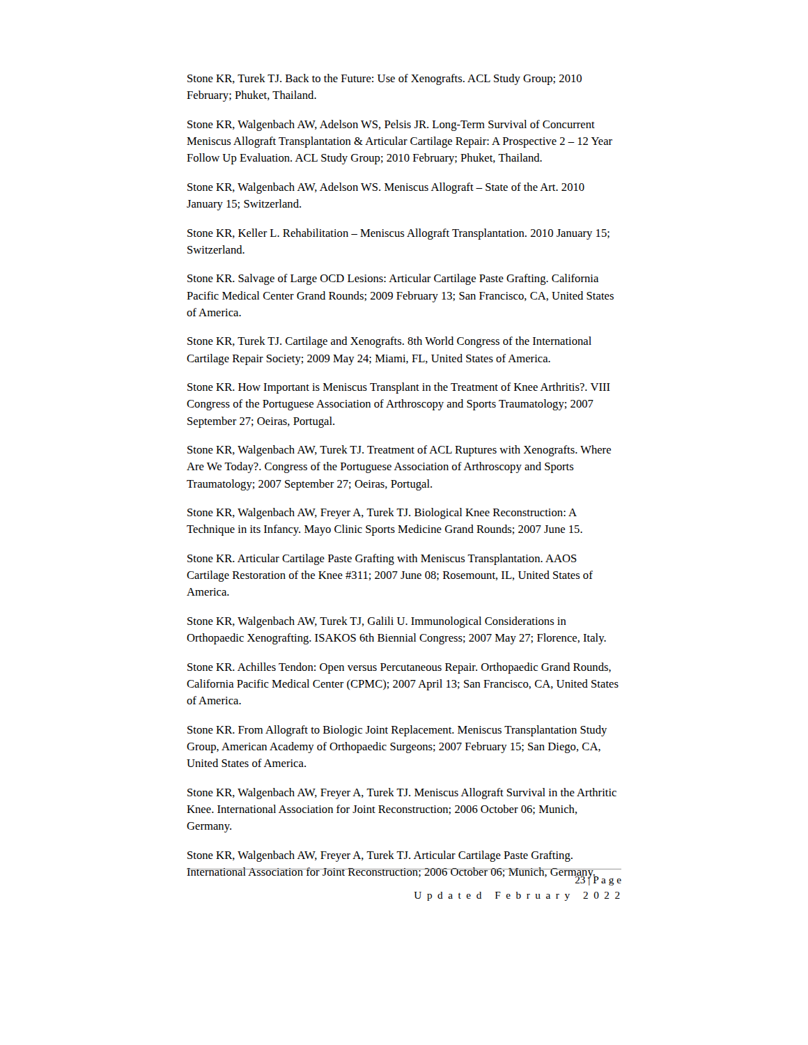Stone KR, Turek TJ. Back to the Future: Use of Xenografts. ACL Study Group; 2010 February; Phuket, Thailand.
Stone KR, Walgenbach AW, Adelson WS, Pelsis JR. Long-Term Survival of Concurrent Meniscus Allograft Transplantation & Articular Cartilage Repair: A Prospective 2 – 12 Year Follow Up Evaluation. ACL Study Group; 2010 February; Phuket, Thailand.
Stone KR, Walgenbach AW, Adelson WS. Meniscus Allograft – State of the Art. 2010 January 15; Switzerland.
Stone KR, Keller L. Rehabilitation – Meniscus Allograft Transplantation. 2010 January 15; Switzerland.
Stone KR. Salvage of Large OCD Lesions: Articular Cartilage Paste Grafting. California Pacific Medical Center Grand Rounds; 2009 February 13; San Francisco, CA, United States of America.
Stone KR, Turek TJ. Cartilage and Xenografts. 8th World Congress of the International Cartilage Repair Society; 2009 May 24; Miami, FL, United States of America.
Stone KR. How Important is Meniscus Transplant in the Treatment of Knee Arthritis?. VIII Congress of the Portuguese Association of Arthroscopy and Sports Traumatology; 2007 September 27; Oeiras, Portugal.
Stone KR, Walgenbach AW, Turek TJ. Treatment of ACL Ruptures with Xenografts. Where Are We Today?. Congress of the Portuguese Association of Arthroscopy and Sports Traumatology; 2007 September 27; Oeiras, Portugal.
Stone KR, Walgenbach AW, Freyer A, Turek TJ. Biological Knee Reconstruction: A Technique in its Infancy. Mayo Clinic Sports Medicine Grand Rounds; 2007 June 15.
Stone KR. Articular Cartilage Paste Grafting with Meniscus Transplantation. AAOS Cartilage Restoration of the Knee #311; 2007 June 08; Rosemount, IL, United States of America.
Stone KR, Walgenbach AW, Turek TJ, Galili U. Immunological Considerations in Orthopaedic Xenografting. ISAKOS 6th Biennial Congress; 2007 May 27; Florence, Italy.
Stone KR. Achilles Tendon: Open versus Percutaneous Repair. Orthopaedic Grand Rounds, California Pacific Medical Center (CPMC); 2007 April 13; San Francisco, CA, United States of America.
Stone KR. From Allograft to Biologic Joint Replacement. Meniscus Transplantation Study Group, American Academy of Orthopaedic Surgeons; 2007 February 15; San Diego, CA, United States of America.
Stone KR, Walgenbach AW, Freyer A, Turek TJ. Meniscus Allograft Survival in the Arthritic Knee. International Association for Joint Reconstruction; 2006 October 06; Munich, Germany.
Stone KR, Walgenbach AW, Freyer A, Turek TJ. Articular Cartilage Paste Grafting. International Association for Joint Reconstruction; 2006 October 06; Munich, Germany.
23 | P a g e U p d a t e d F e b r u a r y 2 0 2 2